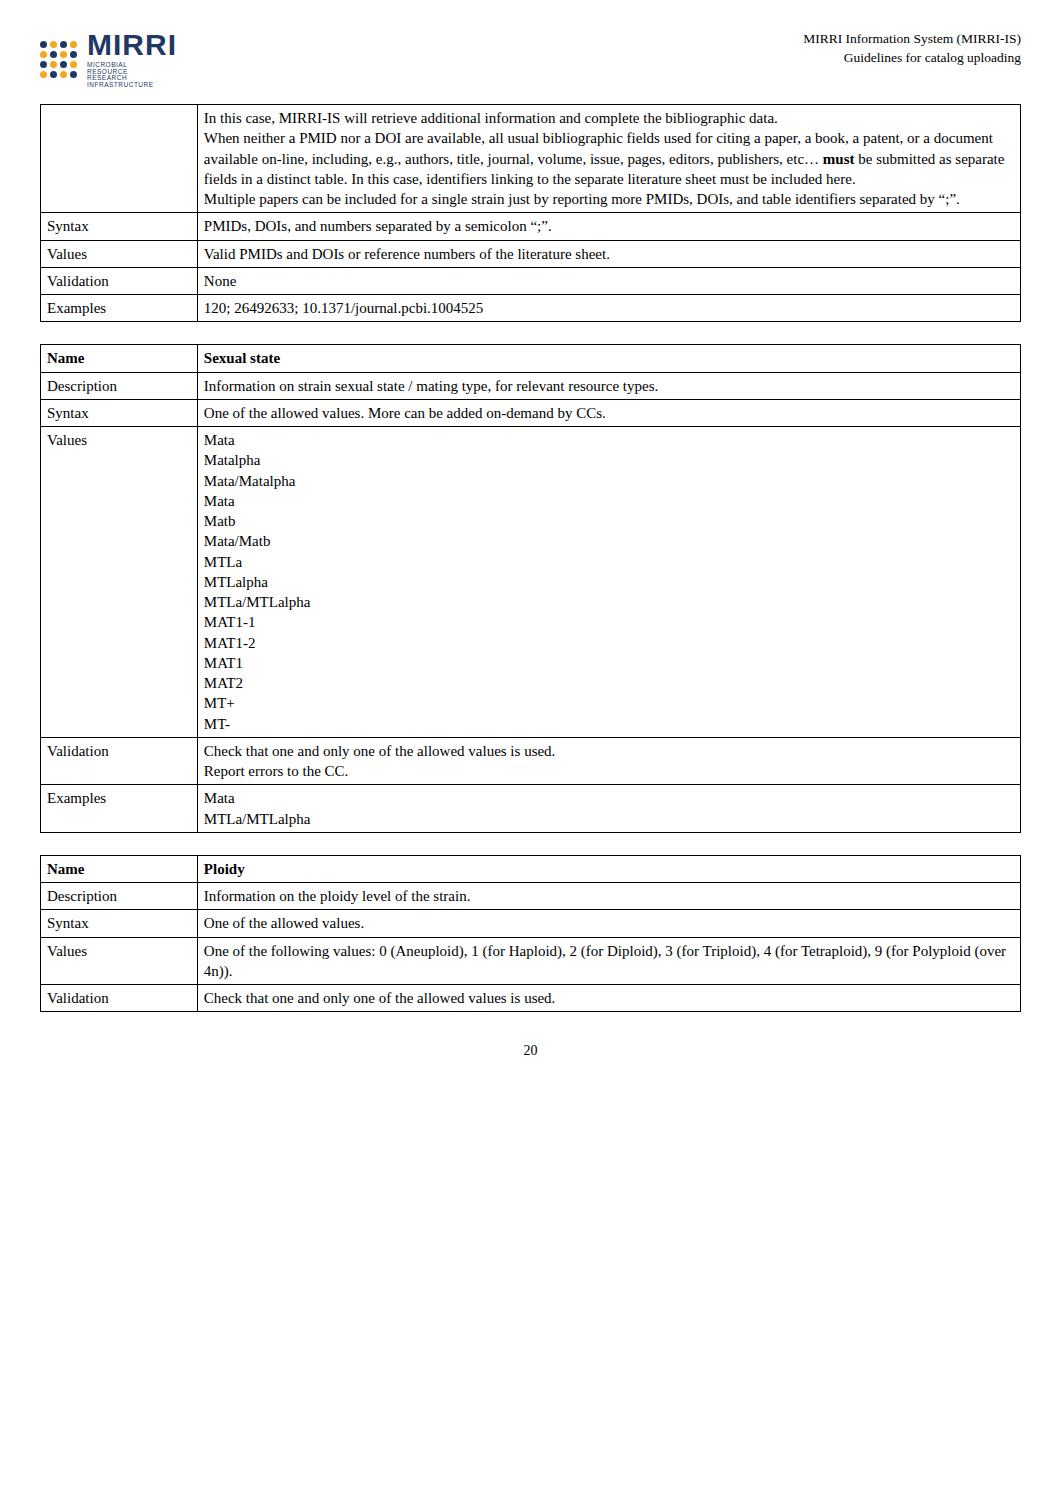MIRRI
MICROBIAL
RESOURCE
RESEARCH
INFRASTRUCTURE
MIRRI Information System (MIRRI-IS)
Guidelines for catalog uploading
| | In this case, MIRRI-IS will retrieve additional information and complete the bibliographic data. When neither a PMID nor a DOI are available, all usual bibliographic fields used for citing a paper, a book, a patent, or a document available on-line, including, e.g., authors, title, journal, volume, issue, pages, editors, publishers, etc… must be submitted as separate fields in a distinct table. In this case, identifiers linking to the separate literature sheet must be included here. Multiple papers can be included for a single strain just by reporting more PMIDs, DOIs, and table identifiers separated by “;”. |
| Syntax | PMIDs, DOIs, and numbers separated by a semicolon “;”. |
| Values | Valid PMIDs and DOIs or reference numbers of the literature sheet. |
| Validation | None |
| Examples | 120; 26492633; 10.1371/journal.pcbi.1004525 |
| Name | Sexual state |
| Description | Information on strain sexual state / mating type, for relevant resource types. |
| Syntax | One of the allowed values. More can be added on-demand by CCs. |
| Values | Mata Matalpha Mata/Matalpha Mata Matb Mata/Matb MTLa MTLalpha MTLa/MTLalpha MAT1-1 MAT1-2 MAT1 MAT2 MT+ MT- |
| Validation | Check that one and only one of the allowed values is used. Report errors to the CC. |
| Examples | Mata MTLa/MTLalpha |
| Name | Ploidy |
| Description | Information on the ploidy level of the strain. |
| Syntax | One of the allowed values. |
| Values | One of the following values: 0 (Aneuploid), 1 (for Haploid), 2 (for Diploid), 3 (for Triploid), 4 (for Tetraploid), 9 (for Polyploid (over 4n)). |
| Validation | Check that one and only one of the allowed values is used. |
20